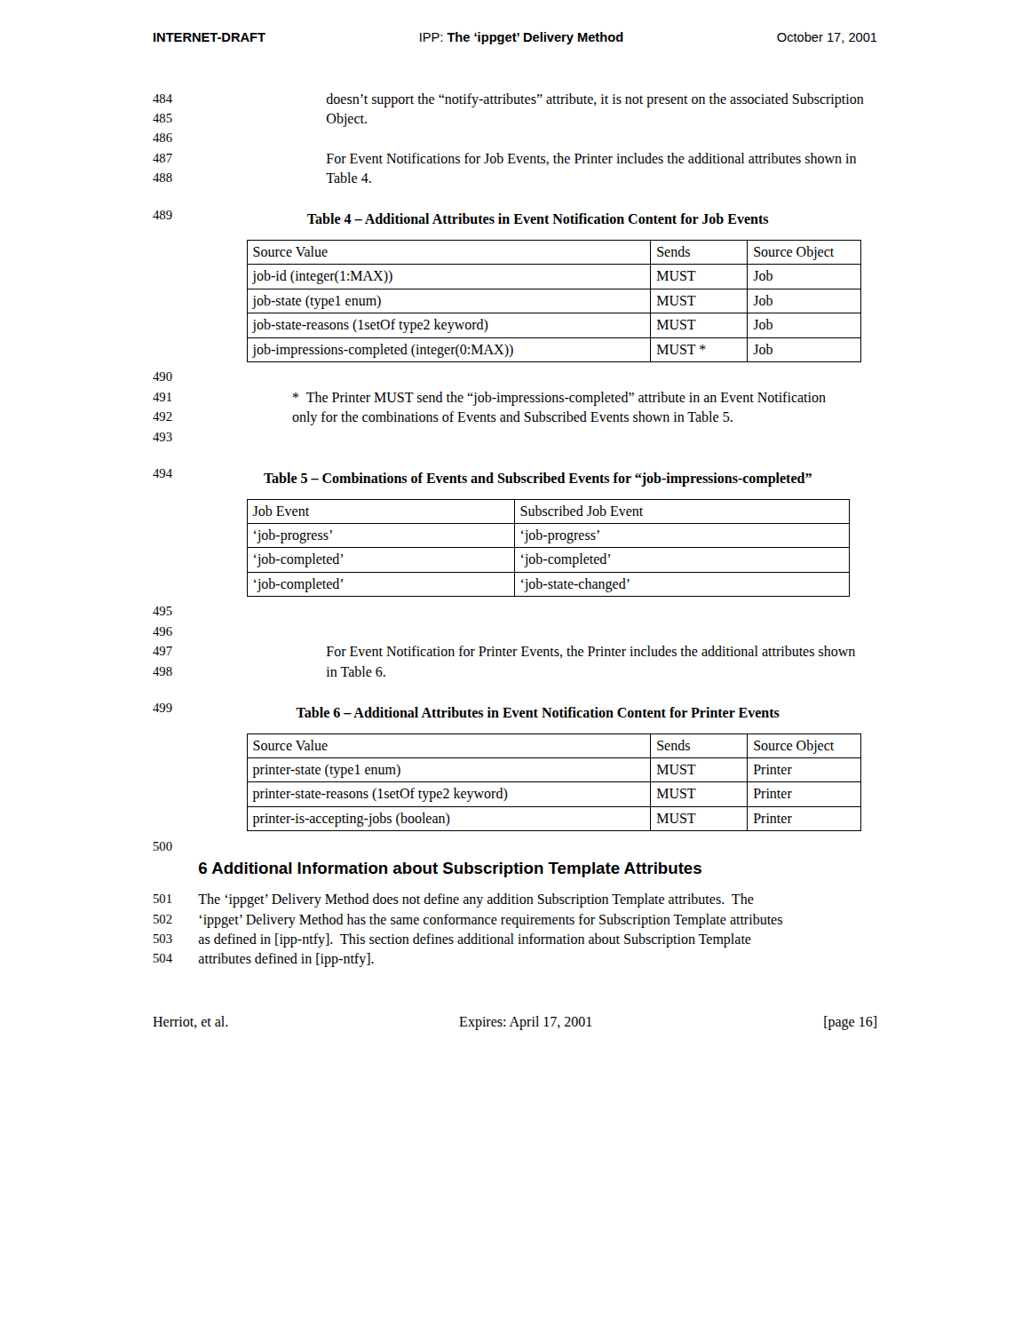INTERNET-DRAFT
IPP: The ‘ippget’ Delivery Method
October 17, 2001
484
doesn’t support the “notify-attributes” attribute, it is not present on the associated Subscription
485
Object.
486
487
For Event Notifications for Job Events, the Printer includes the additional attributes shown in
488
Table 4.
489
Table 4 – Additional Attributes in Event Notification Content for Job Events
| Source Value | Sends | Source Object |
| --- | --- | --- |
| job-id (integer(1:MAX)) | MUST | Job |
| job-state (type1 enum) | MUST | Job |
| job-state-reasons (1setOf type2 keyword) | MUST | Job |
| job-impressions-completed (integer(0:MAX)) | MUST * | Job |
490
491
* The Printer MUST send the “job-impressions-completed” attribute in an Event Notification
492
only for the combinations of Events and Subscribed Events shown in Table 5.
493
494
Table 5 – Combinations of Events and Subscribed Events for “job-impressions-completed”
| Job Event | Subscribed Job Event |
| --- | --- |
| ‘job-progress’ | ‘job-progress’ |
| ‘job-completed’ | ‘job-completed’ |
| ‘job-completed’ | ‘job-state-changed’ |
495
496
497
For Event Notification for Printer Events, the Printer includes the additional attributes shown
498
in Table 6.
499
Table 6 – Additional Attributes in Event Notification Content for Printer Events
| Source Value | Sends | Source Object |
| --- | --- | --- |
| printer-state (type1 enum) | MUST | Printer |
| printer-state-reasons (1setOf type2 keyword) | MUST | Printer |
| printer-is-accepting-jobs (boolean) | MUST | Printer |
500
6 Additional Information about Subscription Template Attributes
501
The ‘ippget’ Delivery Method does not define any addition Subscription Template attributes. The
502
‘ippget’ Delivery Method has the same conformance requirements for Subscription Template attributes
503
as defined in [ipp-ntfy]. This section defines additional information about Subscription Template
504
attributes defined in [ipp-ntfy].
Herriot, et al.
Expires: April 17, 2001
[page 16]